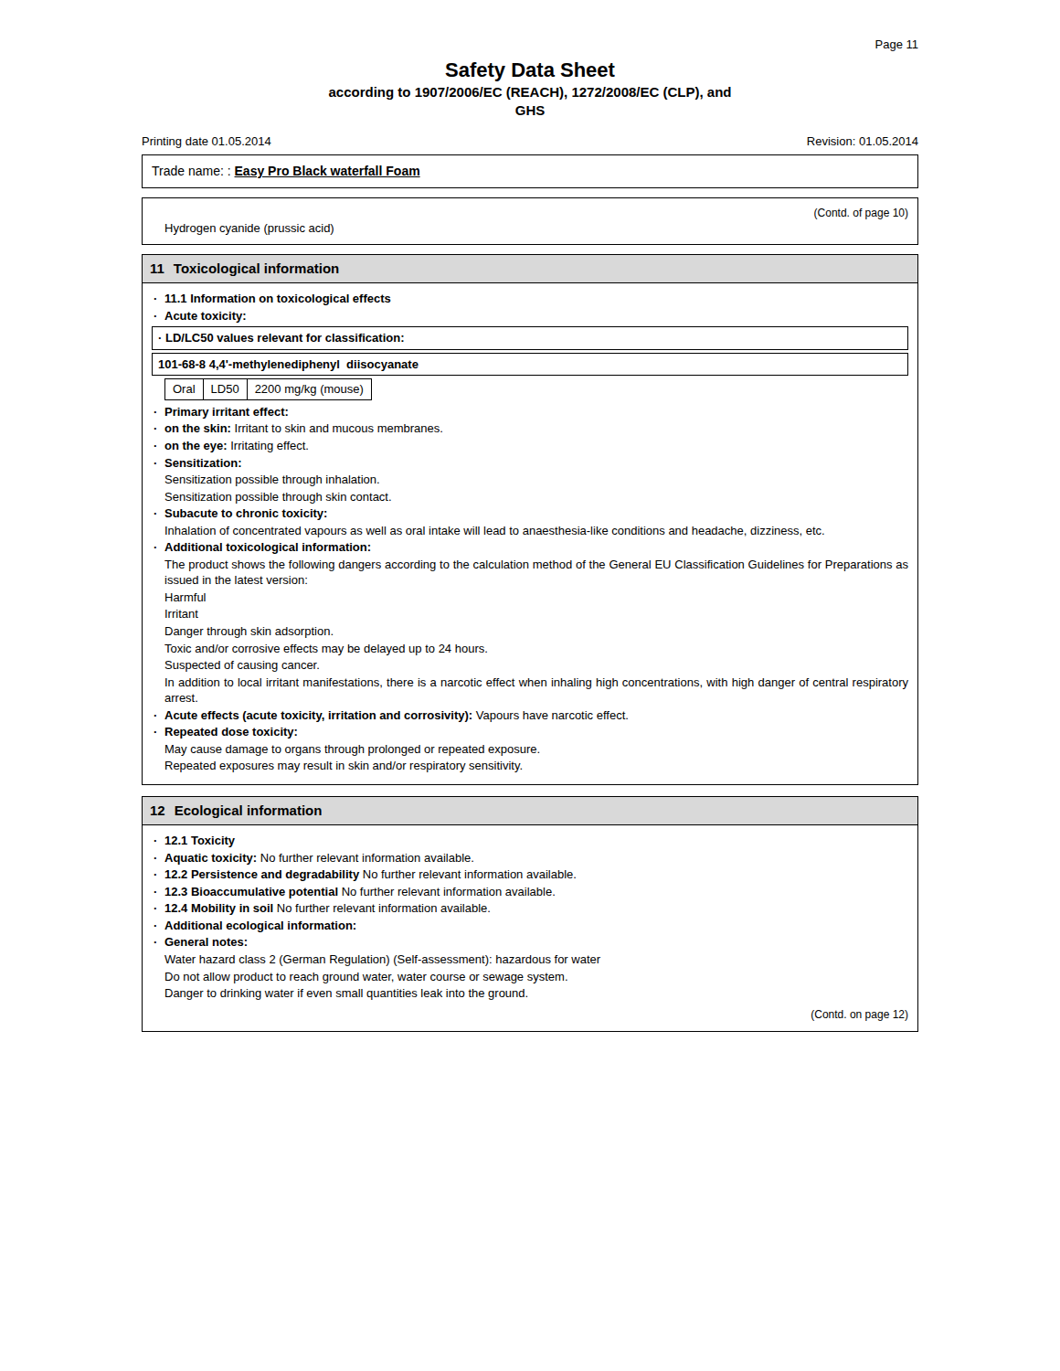Page 11
Safety Data Sheet
according to 1907/2006/EC (REACH), 1272/2008/EC (CLP), and
GHS
Printing date 01.05.2014
Revision: 01.05.2014
Trade name: : Easy Pro Black waterfall Foam
(Contd. of page 10)
Hydrogen cyanide (prussic acid)
11 Toxicological information
11.1 Information on toxicological effects
Acute toxicity:
· LD/LC50 values relevant for classification:
101-68-8 4,4'-methylenediphenyl diisocyanate
| Oral | LD50 | 2200 mg/kg (mouse) |
Primary irritant effect:
on the skin: Irritant to skin and mucous membranes.
on the eye: Irritating effect.
Sensitization:
Sensitization possible through inhalation.
Sensitization possible through skin contact.
Subacute to chronic toxicity:
Inhalation of concentrated vapours as well as oral intake will lead to anaesthesia-like conditions and headache, dizziness, etc.
Additional toxicological information:
The product shows the following dangers according to the calculation method of the General EU Classification Guidelines for Preparations as issued in the latest version:
Harmful
Irritant
Danger through skin adsorption.
Toxic and/or corrosive effects may be delayed up to 24 hours.
Suspected of causing cancer.
In addition to local irritant manifestations, there is a narcotic effect when inhaling high concentrations, with high danger of central respiratory arrest.
Acute effects (acute toxicity, irritation and corrosivity): Vapours have narcotic effect.
Repeated dose toxicity:
May cause damage to organs through prolonged or repeated exposure.
Repeated exposures may result in skin and/or respiratory sensitivity.
12 Ecological information
12.1 Toxicity
Aquatic toxicity: No further relevant information available.
12.2 Persistence and degradability No further relevant information available.
12.3 Bioaccumulative potential No further relevant information available.
12.4 Mobility in soil No further relevant information available.
Additional ecological information:
General notes:
Water hazard class 2 (German Regulation) (Self-assessment): hazardous for water
Do not allow product to reach ground water, water course or sewage system.
Danger to drinking water if even small quantities leak into the ground.
(Contd. on page 12)